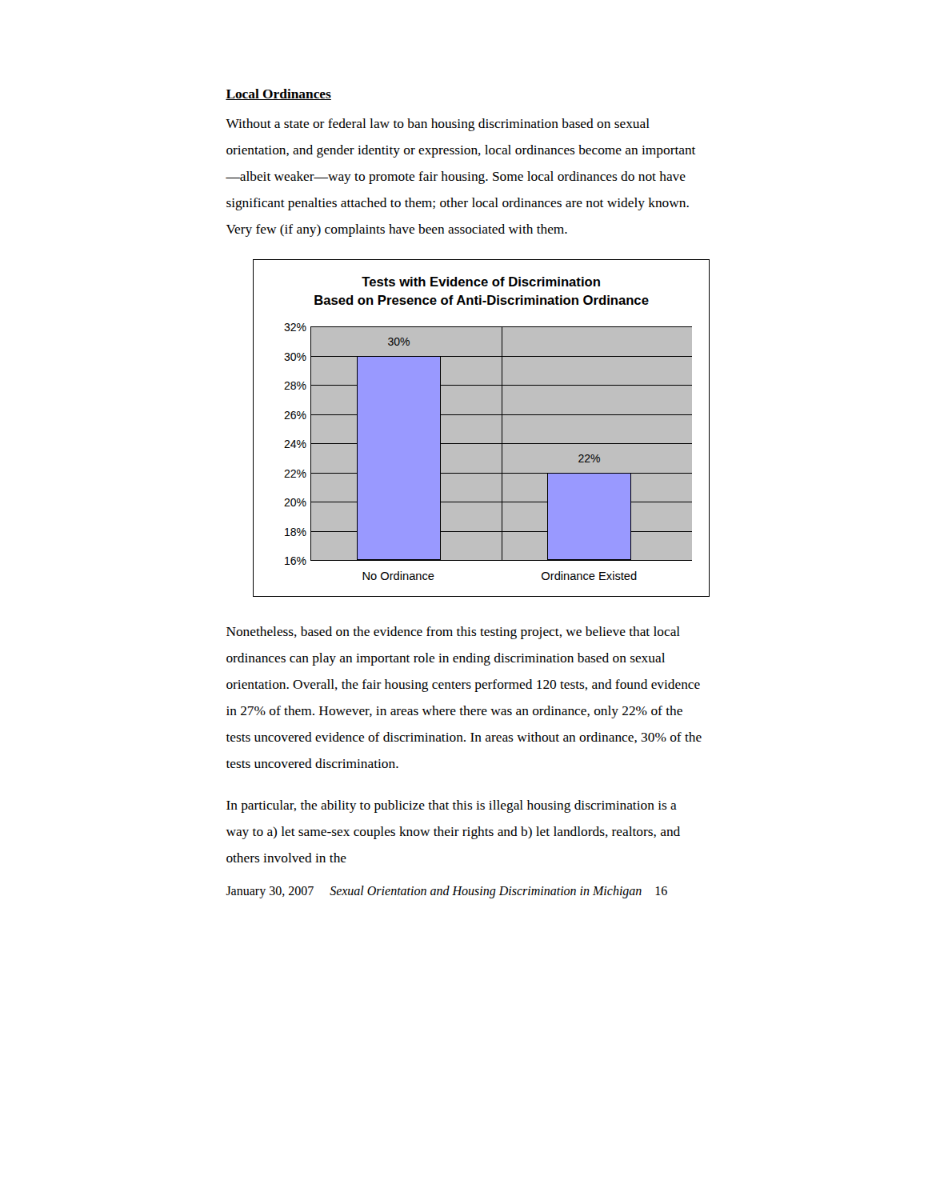Local Ordinances
Without a state or federal law to ban housing discrimination based on sexual orientation, and gender identity or expression, local ordinances become an important—albeit weaker—way to promote fair housing. Some local ordinances do not have significant penalties attached to them; other local ordinances are not widely known. Very few (if any) complaints have been associated with them.
Tests with Evidence of Discrimination
Based on Presence of Anti-Discrimination Ordinance
32%
30%
28%
26%
24%
22%
20%
18%
16%
30%
22%
No Ordinance Ordinance Existed
Nonetheless, based on the evidence from this testing project, we believe that local ordinances can play an important role in ending discrimination based on sexual orientation. Overall, the fair housing centers performed 120 tests, and found evidence in 27% of them. However, in areas where there was an ordinance, only 22% of the tests uncovered evidence of discrimination. In areas without an ordinance, 30% of the tests uncovered discrimination.
In particular, the ability to publicize that this is illegal housing discrimination is a way to a) let same-sex couples know their rights and b) let landlords, realtors, and others involved in the
January 30, 2007 Sexual Orientation and Housing Discrimination in Michigan 16